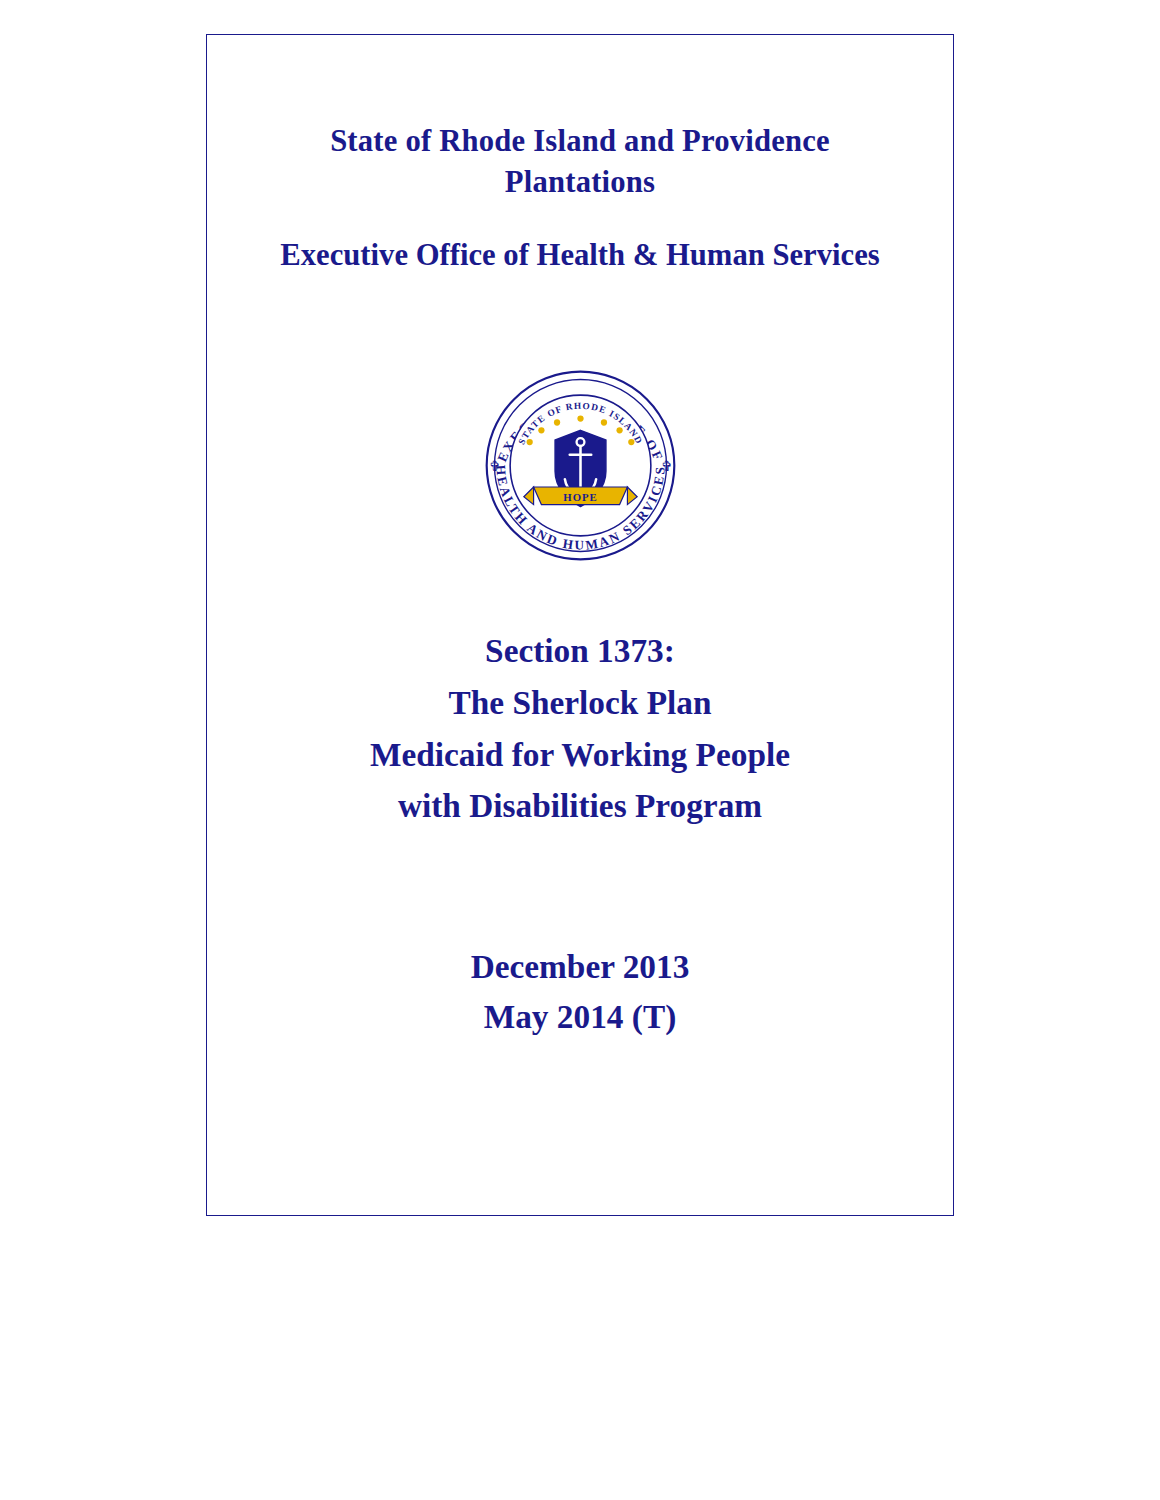State of Rhode Island and Providence Plantations
Executive Office of Health & Human Services
EXECUTIVE OFFICE OF HEALTH AND HUMAN SERVICES ✞ ✞ STATE OF RHODE ISLAND HOPE
Section 1373:
The Sherlock Plan
Medicaid for Working People
with Disabilities Program
December 2013
May 2014 (T)